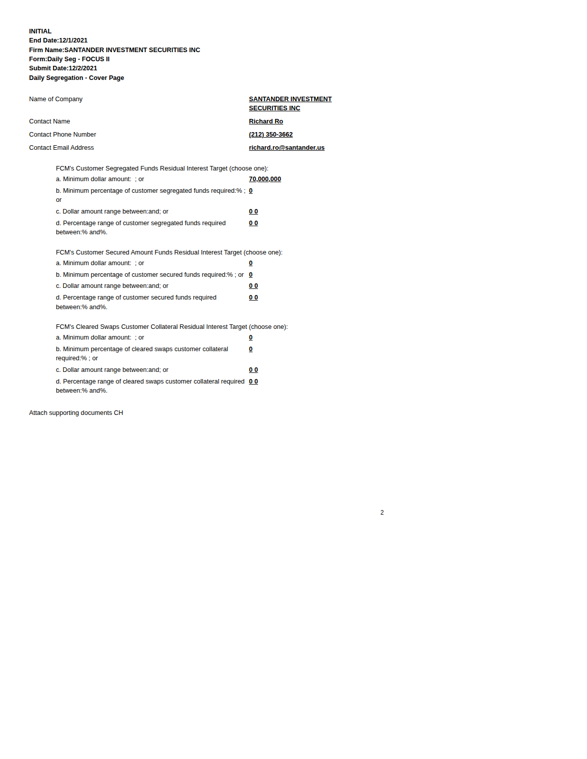INITIAL
End Date:12/1/2021
Firm Name:SANTANDER INVESTMENT SECURITIES INC
Form:Daily Seg - FOCUS II
Submit Date:12/2/2021
Daily Segregation - Cover Page
| Name of Company | SANTANDER INVESTMENT SECURITIES INC |
| Contact Name | Richard Ro |
| Contact Phone Number | (212) 350-3662 |
| Contact Email Address | richard.ro@santander.us |
FCM's Customer Segregated Funds Residual Interest Target (choose one):
| a. Minimum dollar amount: ; or | 70,000,000 |
| b. Minimum percentage of customer segregated funds required:% ; or | 0 |
| c. Dollar amount range between:and; or | 0 0 |
| d. Percentage range of customer segregated funds required between:% and%. | 0 0 |
FCM's Customer Secured Amount Funds Residual Interest Target (choose one):
| a. Minimum dollar amount: ; or | 0 |
| b. Minimum percentage of customer secured funds required:% ; or | 0 |
| c. Dollar amount range between:and; or | 0 0 |
| d. Percentage range of customer secured funds required between:% and%. | 0 0 |
FCM's Cleared Swaps Customer Collateral Residual Interest Target (choose one):
| a. Minimum dollar amount: ; or | 0 |
| b. Minimum percentage of cleared swaps customer collateral required:% ; or | 0 |
| c. Dollar amount range between:and; or | 0 0 |
| d. Percentage range of cleared swaps customer collateral required between:% and%. | 0 0 |
Attach supporting documents CH
2